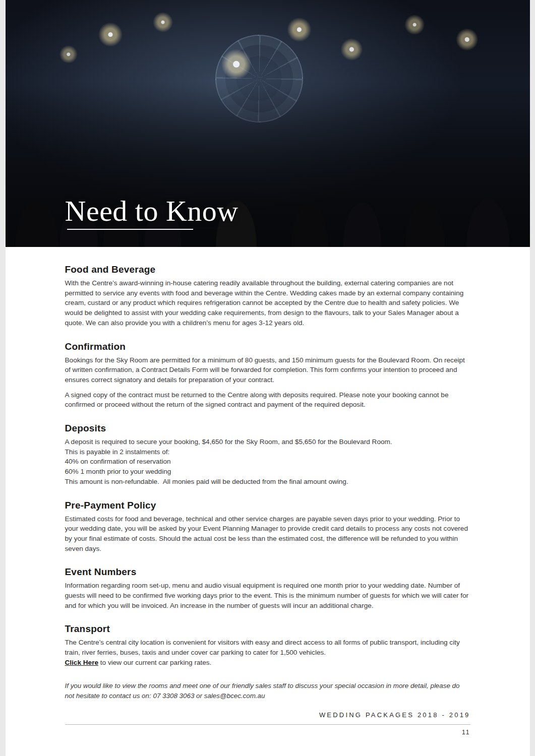Need to Know
Food and Beverage
With the Centre’s award-winning in-house catering readily available throughout the building, external catering companies are not permitted to service any events with food and beverage within the Centre. Wedding cakes made by an external company containing cream, custard or any product which requires refrigeration cannot be accepted by the Centre due to health and safety policies. We would be delighted to assist with your wedding cake requirements, from design to the flavours, talk to your Sales Manager about a quote. We can also provide you with a children’s menu for ages 3-12 years old.
Confirmation
Bookings for the Sky Room are permitted for a minimum of 80 guests, and 150 minimum guests for the Boulevard Room. On receipt of written confirmation, a Contract Details Form will be forwarded for completion. This form confirms your intention to proceed and ensures correct signatory and details for preparation of your contract.
A signed copy of the contract must be returned to the Centre along with deposits required. Please note your booking cannot be confirmed or proceed without the return of the signed contract and payment of the required deposit.
Deposits
A deposit is required to secure your booking, $4,650 for the Sky Room, and $5,650 for the Boulevard Room.
This is payable in 2 instalments of:
40% on confirmation of reservation
60% 1 month prior to your wedding
This amount is non-refundable. All monies paid will be deducted from the final amount owing.
Pre-Payment Policy
Estimated costs for food and beverage, technical and other service charges are payable seven days prior to your wedding. Prior to your wedding date, you will be asked by your Event Planning Manager to provide credit card details to process any costs not covered by your final estimate of costs. Should the actual cost be less than the estimated cost, the difference will be refunded to you within seven days.
Event Numbers
Information regarding room set-up, menu and audio visual equipment is required one month prior to your wedding date. Number of guests will need to be confirmed five working days prior to the event. This is the minimum number of guests for which we will cater for and for which you will be invoiced. An increase in the number of guests will incur an additional charge.
Transport
The Centre’s central city location is convenient for visitors with easy and direct access to all forms of public transport, including city train, river ferries, buses, taxis and under cover car parking to cater for 1,500 vehicles.
Click Here to view our current car parking rates.
If you would like to view the rooms and meet one of our friendly sales staff to discuss your special occasion in more detail, please do not hesitate to contact us on: 07 3308 3063 or sales@bcec.com.au
Wedding Packages 2018 - 2019
11